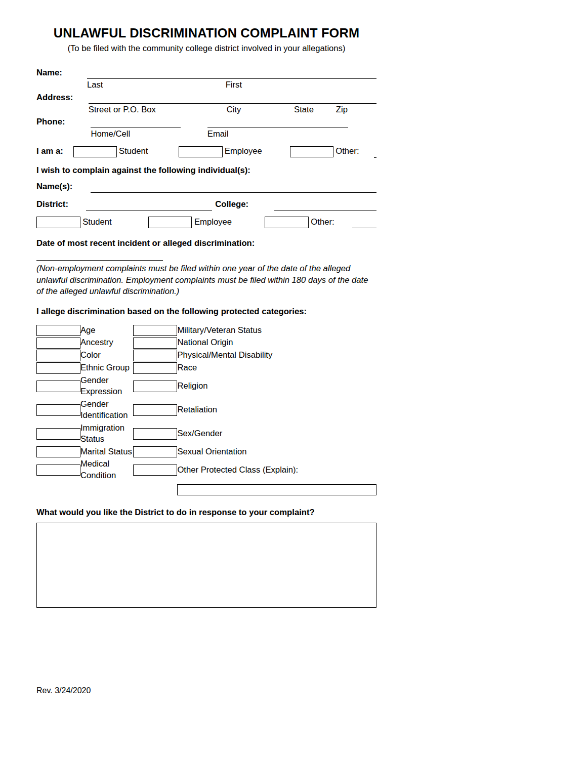UNLAWFUL DISCRIMINATION COMPLAINT FORM
(To be filed with the community college district involved in your allegations)
| Name: | | |
| | Last | First |
| Address: | | | | |
| | Street or P.O. Box | City | State | Zip |
| Phone: | | | | |
| | Home/Cell | | Email | |
| I am a: | | Student | | Employee | | Other: | |
I wish to complain against the following individual(s):
| Name(s): | |
| District: | | College: | |
| | Student | | Employee | | Other: | |
Date of most recent incident or alleged discrimination:
(Non-employment complaints must be filed within one year of the date of the alleged unlawful discrimination. Employment complaints must be filed within 180 days of the date of the alleged unlawful discrimination.)
I allege discrimination based on the following protected categories:
| | Age | | Military/Veteran Status |
| | Ancestry | | National Origin |
| | Color | | Physical/Mental Disability |
| | Ethnic Group | | Race |
| | Gender Expression | | Religion |
| | Gender Identification | | Retaliation |
| | Immigration Status | | Sex/Gender |
| | Marital Status | | Sexual Orientation |
| | Medical Condition | | Other Protected Class (Explain): |
What would you like the District to do in response to your complaint?
Rev. 3/24/2020